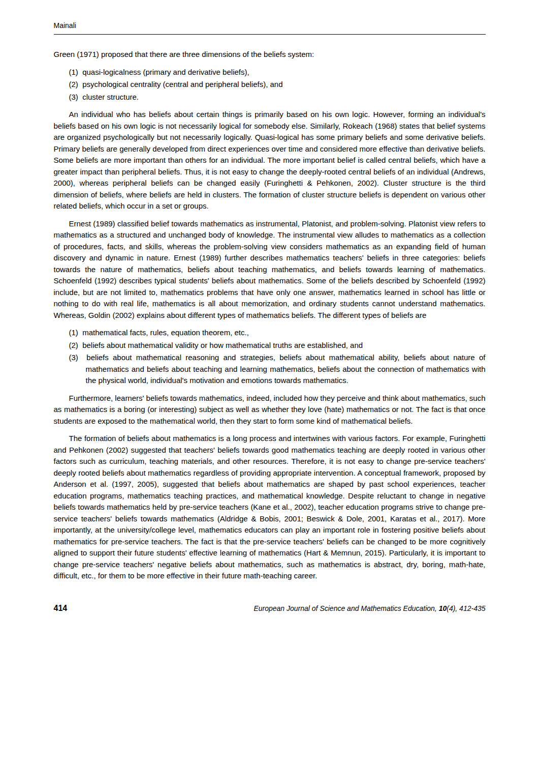Mainali
Green (1971) proposed that there are three dimensions of the beliefs system:
(1) quasi-logicalness (primary and derivative beliefs),
(2) psychological centrality (central and peripheral beliefs), and
(3) cluster structure.
An individual who has beliefs about certain things is primarily based on his own logic. However, forming an individual's beliefs based on his own logic is not necessarily logical for somebody else. Similarly, Rokeach (1968) states that belief systems are organized psychologically but not necessarily logically. Quasi-logical has some primary beliefs and some derivative beliefs. Primary beliefs are generally developed from direct experiences over time and considered more effective than derivative beliefs. Some beliefs are more important than others for an individual. The more important belief is called central beliefs, which have a greater impact than peripheral beliefs. Thus, it is not easy to change the deeply-rooted central beliefs of an individual (Andrews, 2000), whereas peripheral beliefs can be changed easily (Furinghetti & Pehkonen, 2002). Cluster structure is the third dimension of beliefs, where beliefs are held in clusters. The formation of cluster structure beliefs is dependent on various other related beliefs, which occur in a set or groups.
Ernest (1989) classified belief towards mathematics as instrumental, Platonist, and problem-solving. Platonist view refers to mathematics as a structured and unchanged body of knowledge. The instrumental view alludes to mathematics as a collection of procedures, facts, and skills, whereas the problem-solving view considers mathematics as an expanding field of human discovery and dynamic in nature. Ernest (1989) further describes mathematics teachers' beliefs in three categories: beliefs towards the nature of mathematics, beliefs about teaching mathematics, and beliefs towards learning of mathematics. Schoenfeld (1992) describes typical students' beliefs about mathematics. Some of the beliefs described by Schoenfeld (1992) include, but are not limited to, mathematics problems that have only one answer, mathematics learned in school has little or nothing to do with real life, mathematics is all about memorization, and ordinary students cannot understand mathematics. Whereas, Goldin (2002) explains about different types of mathematics beliefs. The different types of beliefs are
(1) mathematical facts, rules, equation theorem, etc.,
(2) beliefs about mathematical validity or how mathematical truths are established, and
(3) beliefs about mathematical reasoning and strategies, beliefs about mathematical ability, beliefs about nature of mathematics and beliefs about teaching and learning mathematics, beliefs about the connection of mathematics with the physical world, individual's motivation and emotions towards mathematics.
Furthermore, learners' beliefs towards mathematics, indeed, included how they perceive and think about mathematics, such as mathematics is a boring (or interesting) subject as well as whether they love (hate) mathematics or not. The fact is that once students are exposed to the mathematical world, then they start to form some kind of mathematical beliefs.
The formation of beliefs about mathematics is a long process and intertwines with various factors. For example, Furinghetti and Pehkonen (2002) suggested that teachers' beliefs towards good mathematics teaching are deeply rooted in various other factors such as curriculum, teaching materials, and other resources. Therefore, it is not easy to change pre-service teachers' deeply rooted beliefs about mathematics regardless of providing appropriate intervention. A conceptual framework, proposed by Anderson et al. (1997, 2005), suggested that beliefs about mathematics are shaped by past school experiences, teacher education programs, mathematics teaching practices, and mathematical knowledge. Despite reluctant to change in negative beliefs towards mathematics held by pre-service teachers (Kane et al., 2002), teacher education programs strive to change pre-service teachers' beliefs towards mathematics (Aldridge & Bobis, 2001; Beswick & Dole, 2001, Karatas et al., 2017). More importantly, at the university/college level, mathematics educators can play an important role in fostering positive beliefs about mathematics for pre-service teachers. The fact is that the pre-service teachers' beliefs can be changed to be more cognitively aligned to support their future students' effective learning of mathematics (Hart & Memnun, 2015). Particularly, it is important to change pre-service teachers' negative beliefs about mathematics, such as mathematics is abstract, dry, boring, math-hate, difficult, etc., for them to be more effective in their future math-teaching career.
414 European Journal of Science and Mathematics Education, 10(4), 412-435